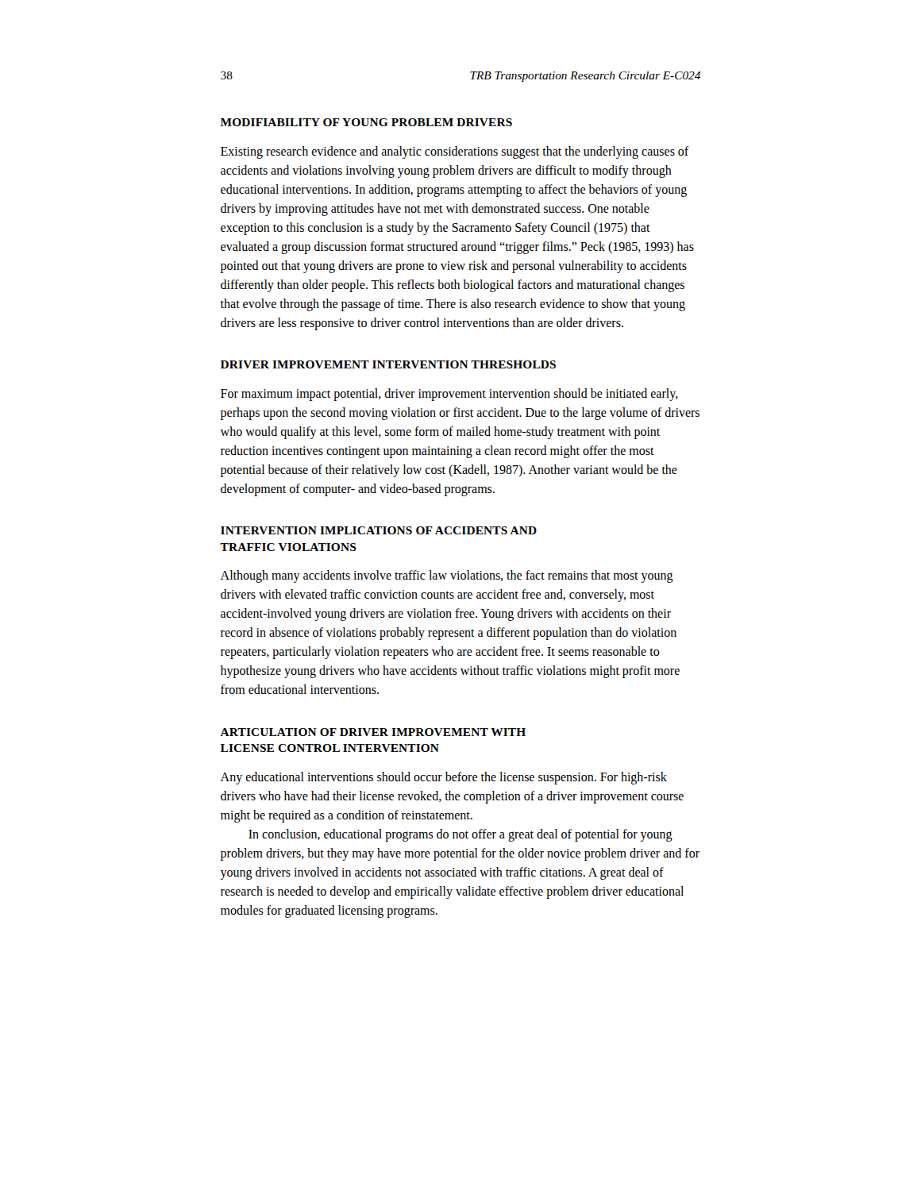38 TRB Transportation Research Circular E-C024
Modifiability of Young Problem Drivers
Existing research evidence and analytic considerations suggest that the underlying causes of accidents and violations involving young problem drivers are difficult to modify through educational interventions. In addition, programs attempting to affect the behaviors of young drivers by improving attitudes have not met with demonstrated success. One notable exception to this conclusion is a study by the Sacramento Safety Council (1975) that evaluated a group discussion format structured around “trigger films.” Peck (1985, 1993) has pointed out that young drivers are prone to view risk and personal vulnerability to accidents differently than older people. This reflects both biological factors and maturational changes that evolve through the passage of time. There is also research evidence to show that young drivers are less responsive to driver control interventions than are older drivers.
Driver Improvement Intervention Thresholds
For maximum impact potential, driver improvement intervention should be initiated early, perhaps upon the second moving violation or first accident. Due to the large volume of drivers who would qualify at this level, some form of mailed home-study treatment with point reduction incentives contingent upon maintaining a clean record might offer the most potential because of their relatively low cost (Kadell, 1987). Another variant would be the development of computer- and video-based programs.
Intervention Implications of Accidents and
Traffic Violations
Although many accidents involve traffic law violations, the fact remains that most young drivers with elevated traffic conviction counts are accident free and, conversely, most accident-involved young drivers are violation free. Young drivers with accidents on their record in absence of violations probably represent a different population than do violation repeaters, particularly violation repeaters who are accident free. It seems reasonable to hypothesize young drivers who have accidents without traffic violations might profit more from educational interventions.
Articulation of Driver Improvement with
License Control Intervention
Any educational interventions should occur before the license suspension. For high-risk drivers who have had their license revoked, the completion of a driver improvement course might be required as a condition of reinstatement.
In conclusion, educational programs do not offer a great deal of potential for young problem drivers, but they may have more potential for the older novice problem driver and for young drivers involved in accidents not associated with traffic citations. A great deal of research is needed to develop and empirically validate effective problem driver educational modules for graduated licensing programs.